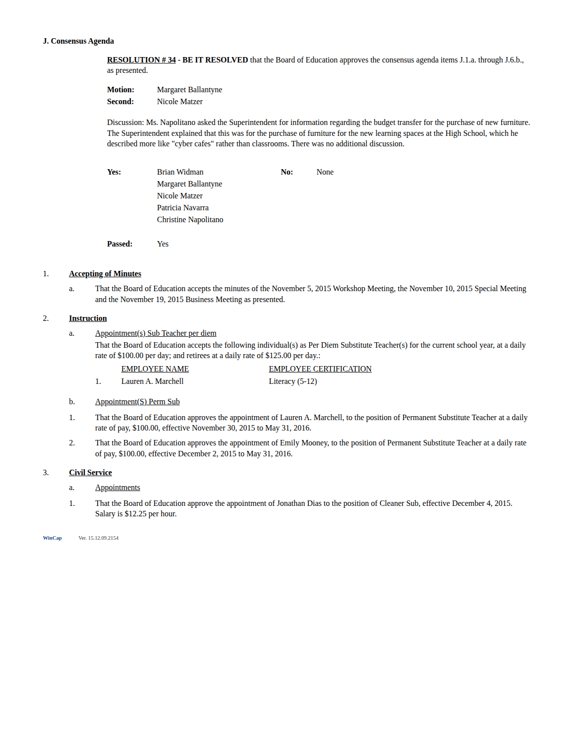J. Consensus Agenda
RESOLUTION # 34 - BE IT RESOLVED that the Board of Education approves the consensus agenda items J.1.a. through J.6.b., as presented.
| Motion: | Margaret Ballantyne |
| Second: | Nicole Matzer |
Discussion: Ms. Napolitano asked the Superintendent for information regarding the budget transfer for the purchase of new furniture. The Superintendent explained that this was for the purchase of furniture for the new learning spaces at the High School, which he described more like "cyber cafes" rather than classrooms. There was no additional discussion.
| Yes: | Brian Widman | No: | None |
| | Margaret Ballantyne | | |
| | Nicole Matzer | | |
| | Patricia Navarra | | |
| | Christine Napolitano | | |
Passed: Yes
1.
Accepting of Minutes
a.
That the Board of Education accepts the minutes of the November 5, 2015 Workshop Meeting, the November 10, 2015 Special Meeting and the November 19, 2015 Business Meeting as presented.
2.
Instruction
a.
Appointment(s) Sub Teacher per diem
That the Board of Education accepts the following individual(s) as Per Diem Substitute Teacher(s) for the current school year, at a daily rate of $100.00 per day; and retirees at a daily rate of $125.00 per day.:
| | EMPLOYEE NAME | EMPLOYEE CERTIFICATION |
| --- | --- | --- |
| 1. | Lauren A. Marchell | Literacy (5-12) |
b.
Appointment(S) Perm Sub
1.
That the Board of Education approves the appointment of Lauren A. Marchell, to the position of Permanent Substitute Teacher at a daily rate of pay, $100.00, effective November 30, 2015 to May 31, 2016.
2.
That the Board of Education approves the appointment of Emily Mooney, to the position of Permanent Substitute Teacher at a daily rate of pay, $100.00, effective December 2, 2015 to May 31, 2016.
3.
Civil Service
a.
Appointments
1.
That the Board of Education approve the appointment of Jonathan Dias to the position of Cleaner Sub, effective December 4, 2015. Salary is $12.25 per hour.
WinCap Ver. 15.12.09.2154